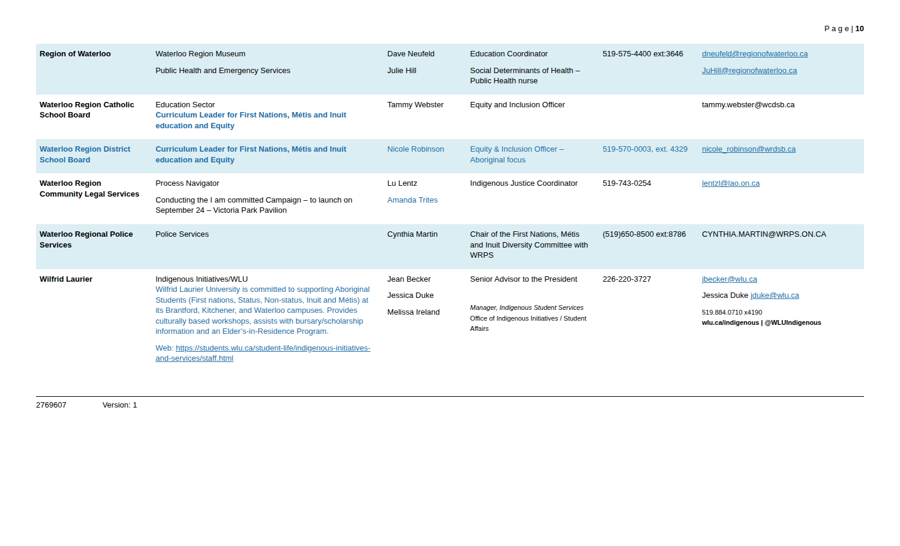P a g e | 10
| Region of Waterloo | Waterloo Region Museum Public Health and Emergency Services | Dave Neufeld Julie Hill | Education Coordinator Social Determinants of Health – Public Health nurse | 519-575-4400 ext:3646 | dneufeld@regionofwaterloo.ca JuHill@regionofwaterloo.ca |
| Waterloo Region Catholic School Board | Education Sector Curriculum Leader for First Nations, Métis and Inuit education and Equity | Tammy Webster | Equity and Inclusion Officer | | tammy.webster@wcdsb.ca |
| Waterloo Region District School Board | Curriculum Leader for First Nations, Métis and Inuit education and Equity | Nicole Robinson | Equity & Inclusion Officer – Aboriginal focus | 519-570-0003, ext. 4329 | nicole_robinson@wrdsb.ca |
| Waterloo Region Community Legal Services | Process Navigator Conducting the I am committed Campaign – to launch on September 24 – Victoria Park Pavilion | Lu Lentz Amanda Trites | Indigenous Justice Coordinator | 519-743-0254 | lentzl@lao.on.ca |
| Waterloo Regional Police Services | Police Services | Cynthia Martin | Chair of the First Nations, Métis and Inuit Diversity Committee with WRPS | (519)650-8500 ext:8786 | CYNTHIA.MARTIN@WRPS.ON.CA |
| Wilfrid Laurier | Indigenous Initiatives/WLU Wilfrid Laurier University is committed to supporting Aboriginal Students (First nations, Status, Non-status, Inuit and Métis) at its Brantford, Kitchener, and Waterloo campuses. Provides culturally based workshops, assists with bursary/scholarship information and an Elder’s-in-Residence Program. Web: https://students.wlu.ca/student-life/indigenous-initiatives-and-services/staff.html | Jean Becker Jessica Duke Melissa Ireland | Senior Advisor to the President Manager, Indigenous Student Services Office of Indigenous Initiatives / Student Affairs | 226-220-3727 | jbecker@wlu.ca Jessica Duke jduke@wlu.ca 519.884.0710 x4190 wlu.ca/indigenous / @WLUIndigenous |
2769607 Version: 1